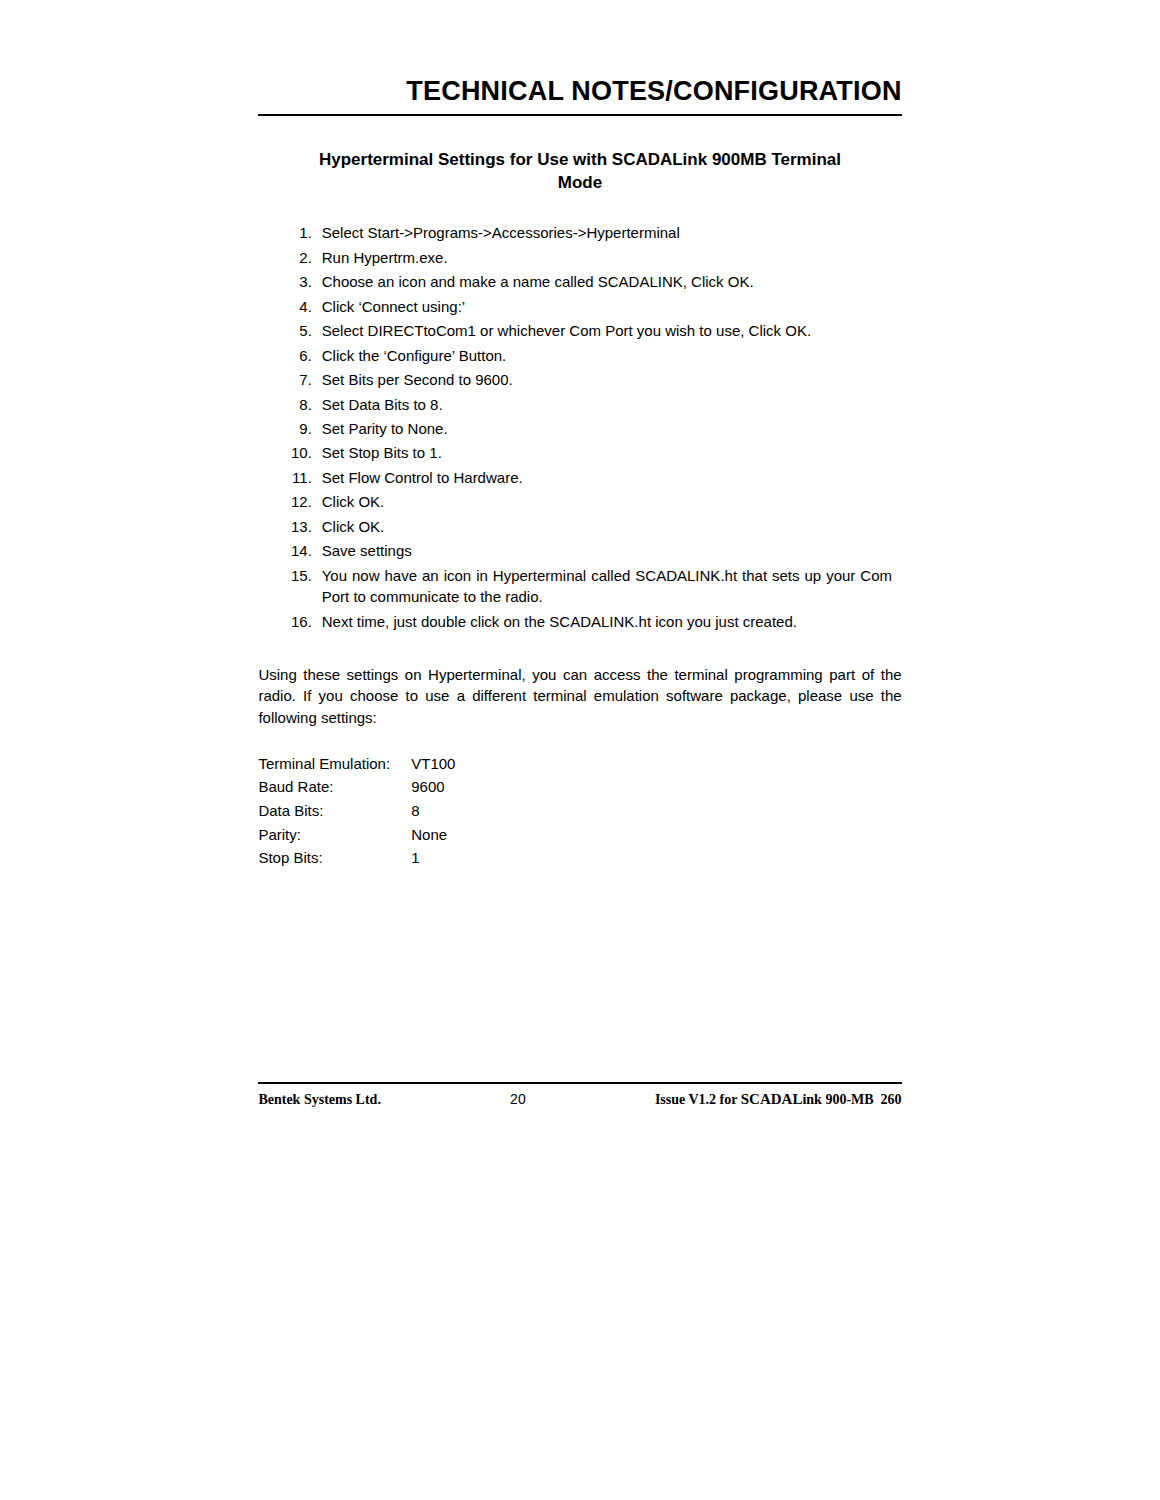TECHNICAL NOTES/CONFIGURATION
Hyperterminal Settings for Use with SCADALink 900MB Terminal Mode
Select Start->Programs->Accessories->Hyperterminal
Run Hypertrm.exe.
Choose an icon and make a name called SCADALINK, Click OK.
Click ‘Connect using:’
Select DIRECTtoCom1 or whichever Com Port you wish to use, Click OK.
Click the ‘Configure’ Button.
Set Bits per Second to 9600.
Set Data Bits to 8.
Set Parity to None.
Set Stop Bits to 1.
Set Flow Control to Hardware.
Click OK.
Click OK.
Save settings
You now have an icon in Hyperterminal called SCADALINK.ht that sets up your Com Port to communicate to the radio.
Next time, just double click on the SCADALINK.ht icon you just created.
Using these settings on Hyperterminal, you can access the terminal programming part of the radio. If you choose to use a different terminal emulation software package, please use the following settings:
| Terminal Emulation: | VT100 |
| Baud Rate: | 9600 |
| Data Bits: | 8 |
| Parity: | None |
| Stop Bits: | 1 |
Bentek Systems Ltd.
20
Issue V1.2 for SCADALink 900-MB 260